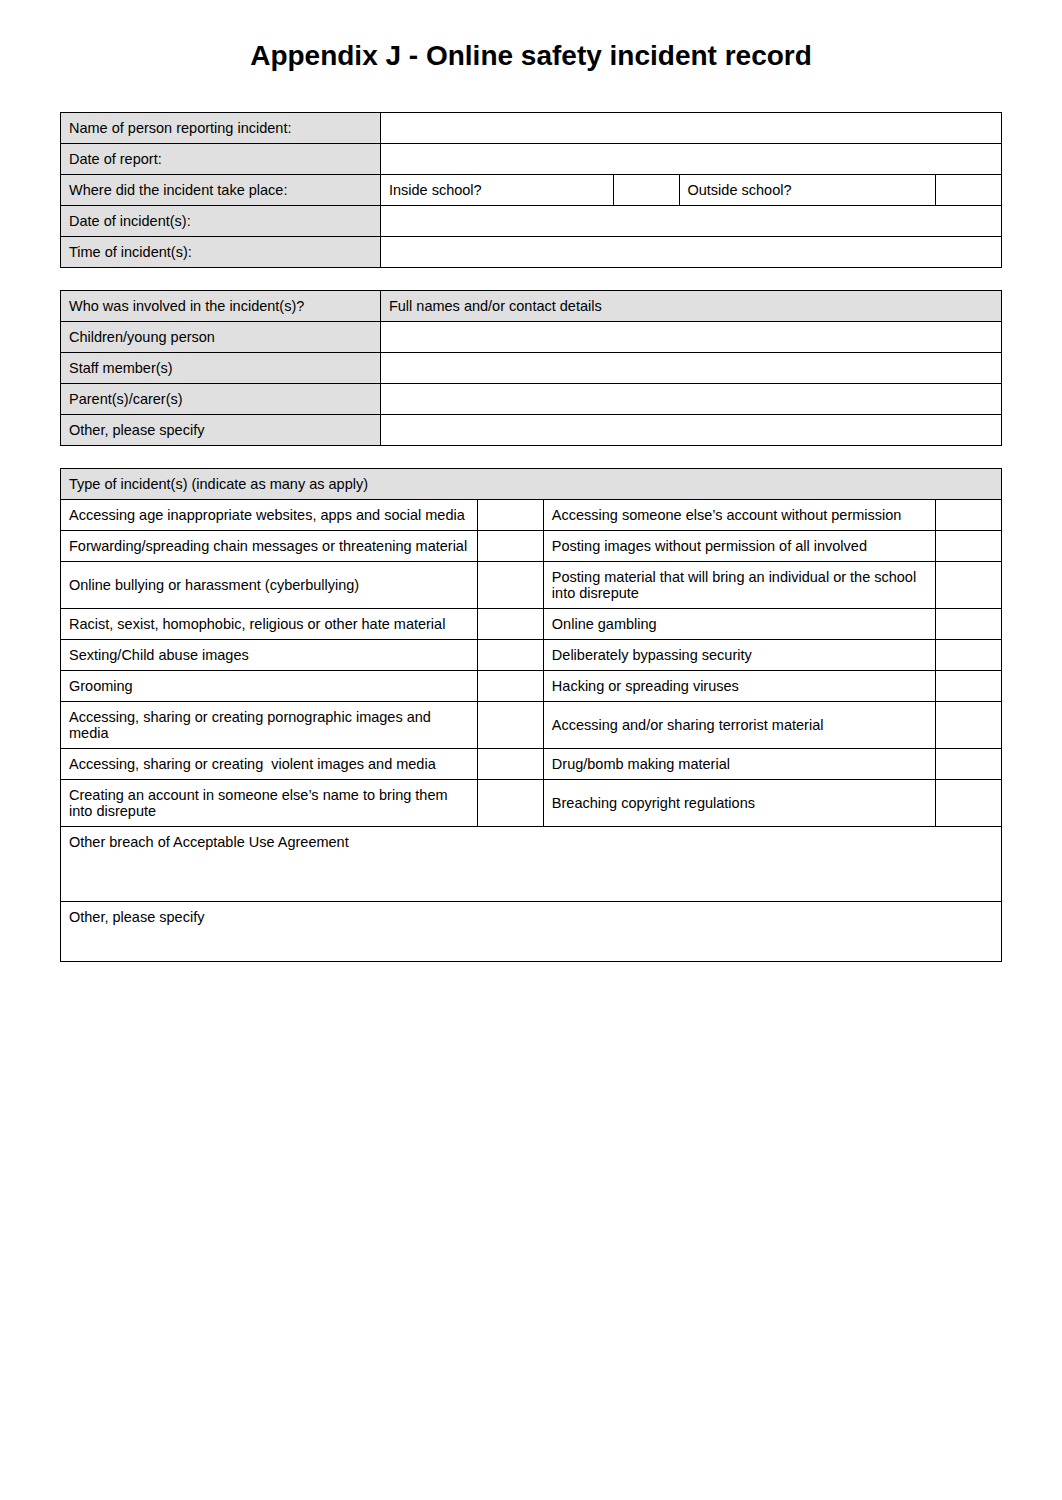Appendix J - Online safety incident record
| Name of person reporting incident: | |
| Date of report: | |
| Where did the incident take place: | Inside school? | | Outside school? | |
| Date of incident(s): | |
| Time of incident(s): | |
| Who was involved in the incident(s)? | Full names and/or contact details |
| Children/young person | |
| Staff member(s) | |
| Parent(s)/carer(s) | |
| Other, please specify | |
| Type of incident(s) (indicate as many as apply) |
| Accessing age inappropriate websites, apps and social media | | Accessing someone else’s account without permission | |
| Forwarding/spreading chain messages or threatening material | | Posting images without permission of all involved | |
| Online bullying or harassment (cyberbullying) | | Posting material that will bring an individual or the school into disrepute | |
| Racist, sexist, homophobic, religious or other hate material | | Online gambling | |
| Sexting/Child abuse images | | Deliberately bypassing security | |
| Grooming | | Hacking or spreading viruses | |
| Accessing, sharing or creating pornographic images and media | | Accessing and/or sharing terrorist material | |
| Accessing, sharing or creating violent images and media | | Drug/bomb making material | |
| Creating an account in someone else’s name to bring them into disrepute | | Breaching copyright regulations | |
| Other breach of Acceptable Use Agreement |
| Other, please specify |